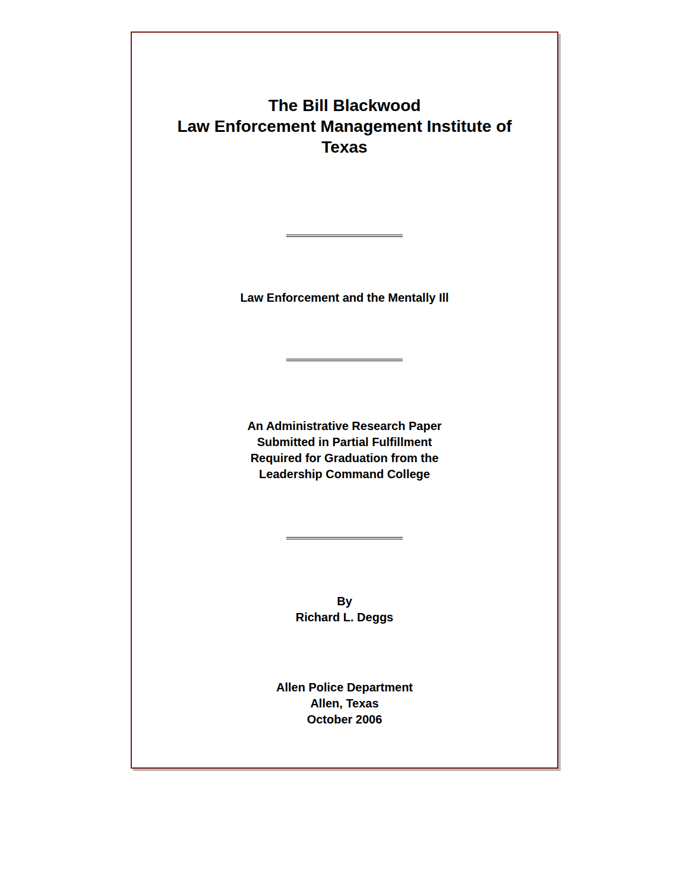The Bill Blackwood
Law Enforcement Management Institute of Texas
Law Enforcement and the Mentally Ill
An Administrative Research Paper
Submitted in Partial Fulfillment
Required for Graduation from the
Leadership Command College
By
Richard L. Deggs
Allen Police Department
Allen, Texas
October 2006